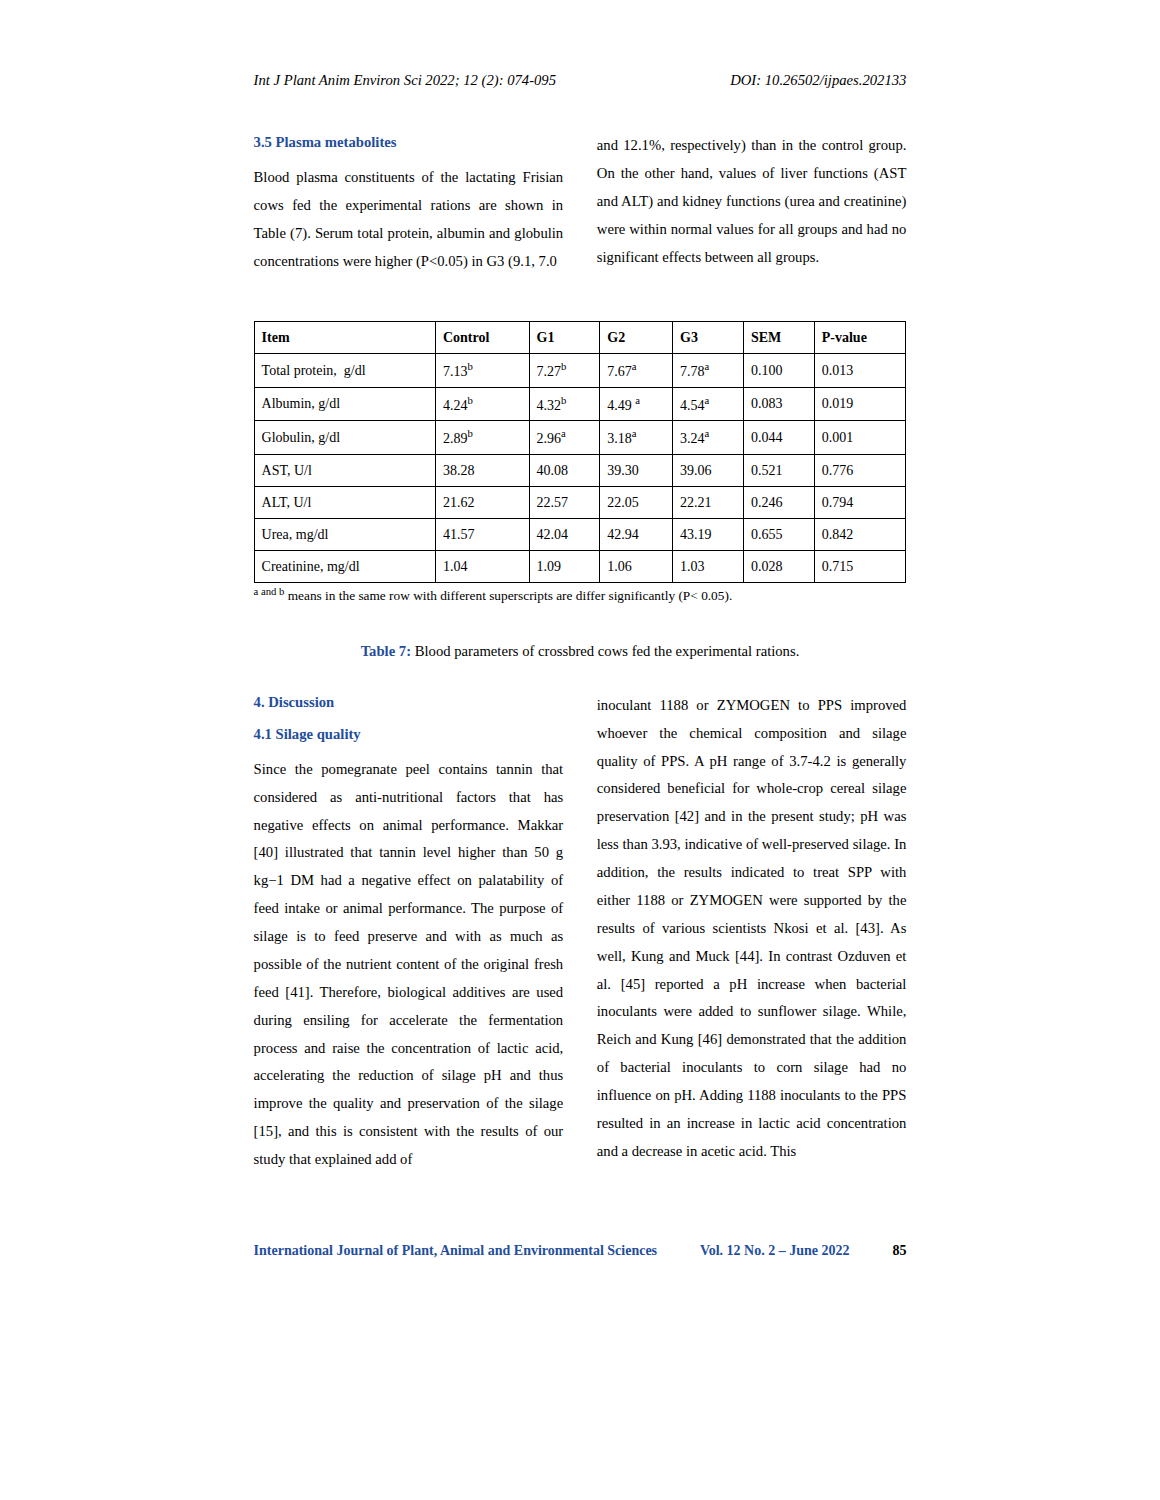Int J Plant Anim Environ Sci 2022; 12 (2): 074-095
DOI: 10.26502/ijpaes.202133
3.5 Plasma metabolites
Blood plasma constituents of the lactating Frisian cows fed the experimental rations are shown in Table (7). Serum total protein, albumin and globulin concentrations were higher (P<0.05) in G3 (9.1, 7.0
and 12.1%, respectively) than in the control group. On the other hand, values of liver functions (AST and ALT) and kidney functions (urea and creatinine) were within normal values for all groups and had no significant effects between all groups.
| Item | Control | G1 | G2 | G3 | SEM | P-value |
| --- | --- | --- | --- | --- | --- | --- |
| Total protein, g/dl | 7.13 b | 7.27 b | 7.67 a | 7.78 a | 0.100 | 0.013 |
| Albumin, g/dl | 4.24 b | 4.32 b | 4.49 a | 4.54 a | 0.083 | 0.019 |
| Globulin, g/dl | 2.89 b | 2.96 a | 3.18 a | 3.24 a | 0.044 | 0.001 |
| AST, U/l | 38.28 | 40.08 | 39.30 | 39.06 | 0.521 | 0.776 |
| ALT, U/l | 21.62 | 22.57 | 22.05 | 22.21 | 0.246 | 0.794 |
| Urea, mg/dl | 41.57 | 42.04 | 42.94 | 43.19 | 0.655 | 0.842 |
| Creatinine, mg/dl | 1.04 | 1.09 | 1.06 | 1.03 | 0.028 | 0.715 |
a and b means in the same row with different superscripts are differ significantly (P< 0.05).
Table 7: Blood parameters of crossbred cows fed the experimental rations.
4. Discussion
4.1 Silage quality
Since the pomegranate peel contains tannin that considered as anti-nutritional factors that has negative effects on animal performance. Makkar [40] illustrated that tannin level higher than 50 g kg−1 DM had a negative effect on palatability of feed intake or animal performance. The purpose of silage is to feed preserve and with as much as possible of the nutrient content of the original fresh feed [41]. Therefore, biological additives are used during ensiling for accelerate the fermentation process and raise the concentration of lactic acid, accelerating the reduction of silage pH and thus improve the quality and preservation of the silage [15], and this is consistent with the results of our study that explained add of
inoculant 1188 or ZYMOGEN to PPS improved whoever the chemical composition and silage quality of PPS. A pH range of 3.7-4.2 is generally considered beneficial for whole-crop cereal silage preservation [42] and in the present study; pH was less than 3.93, indicative of well-preserved silage. In addition, the results indicated to treat SPP with either 1188 or ZYMOGEN were supported by the results of various scientists Nkosi et al. [43]. As well, Kung and Muck [44]. In contrast Ozduven et al. [45] reported a pH increase when bacterial inoculants were added to sunflower silage. While, Reich and Kung [46] demonstrated that the addition of bacterial inoculants to corn silage had no influence on pH. Adding 1188 inoculants to the PPS resulted in an increase in lactic acid concentration and a decrease in acetic acid. This
International Journal of Plant, Animal and Environmental Sciences
Vol. 12 No. 2 – June 2022
85